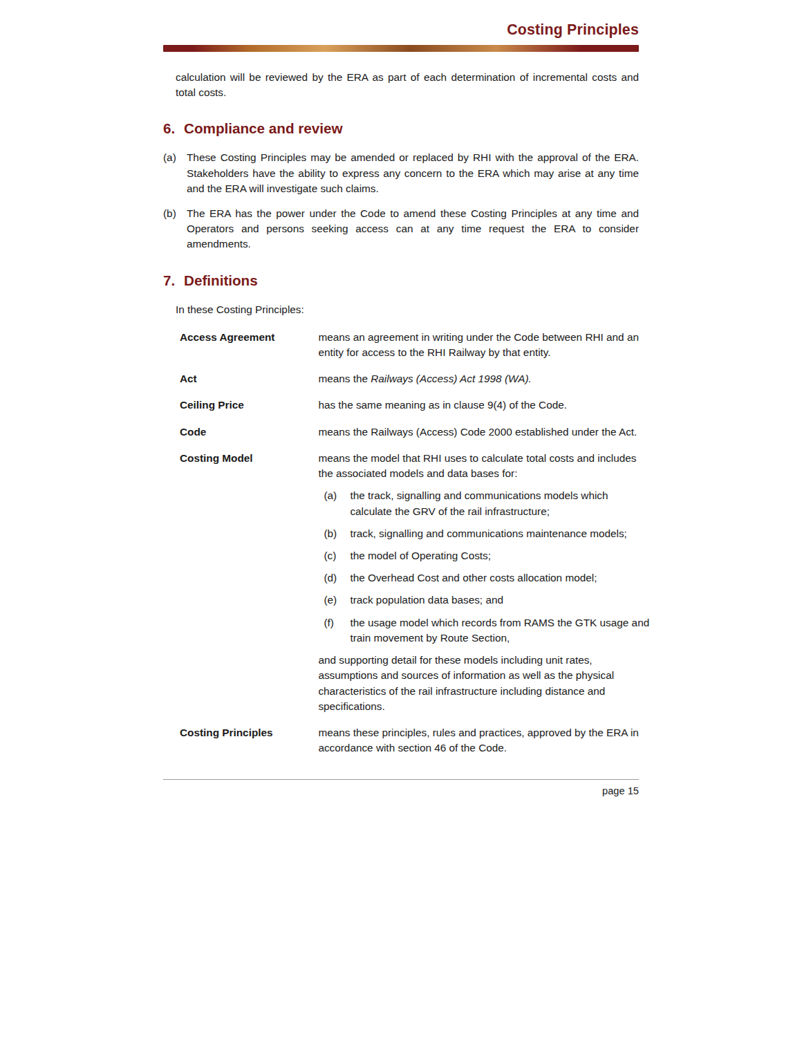Costing Principles
calculation will be reviewed by the ERA as part of each determination of incremental costs and total costs.
6. Compliance and review
(a) These Costing Principles may be amended or replaced by RHI with the approval of the ERA. Stakeholders have the ability to express any concern to the ERA which may arise at any time and the ERA will investigate such claims.
(b) The ERA has the power under the Code to amend these Costing Principles at any time and Operators and persons seeking access can at any time request the ERA to consider amendments.
7. Definitions
In these Costing Principles:
| Access Agreement | means an agreement in writing under the Code between RHI and an entity for access to the RHI Railway by that entity. |
| Act | means the Railways (Access) Act 1998 (WA). |
| Ceiling Price | has the same meaning as in clause 9(4) of the Code. |
| Code | means the Railways (Access) Code 2000 established under the Act. |
| Costing Model | means the model that RHI uses to calculate total costs and includes the associated models and data bases for: (a) the track, signalling and communications models which calculate the GRV of the rail infrastructure; (b) track, signalling and communications maintenance models; (c) the model of Operating Costs; (d) the Overhead Cost and other costs allocation model; (e) track population data bases; and (f) the usage model which records from RAMS the GTK usage and train movement by Route Section, and supporting detail for these models including unit rates, assumptions and sources of information as well as the physical characteristics of the rail infrastructure including distance and specifications. |
| Costing Principles | means these principles, rules and practices, approved by the ERA in accordance with section 46 of the Code. |
page 15